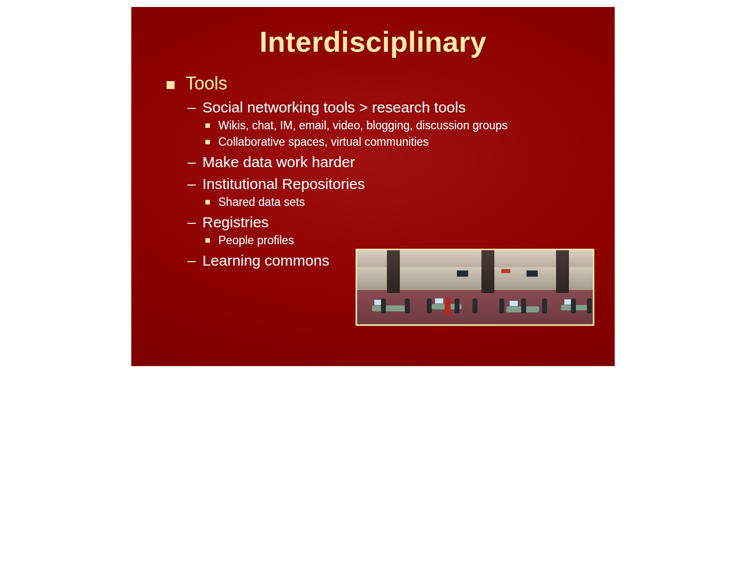Interdisciplinary
Tools
Social networking tools > research tools
Wikis, chat, IM, email, video, blogging, discussion groups
Collaborative spaces, virtual communities
Make data work harder
Institutional Repositories
Shared data sets
Registries
People profiles
Learning commons